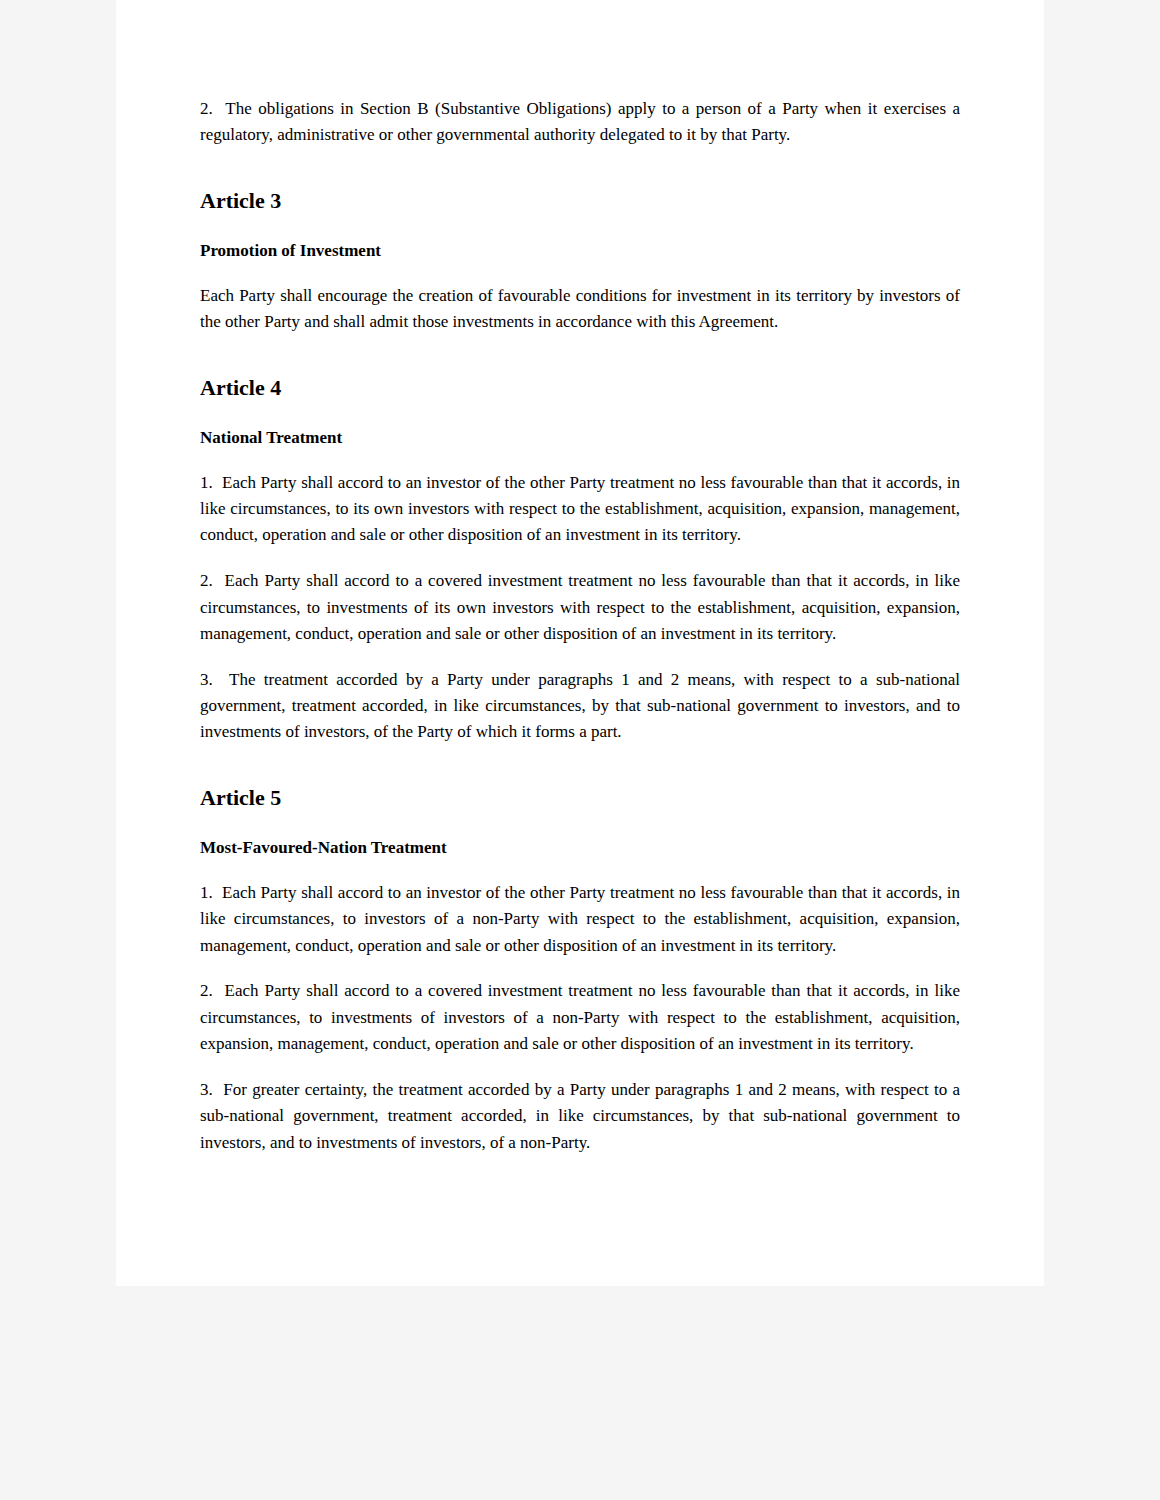2. The obligations in Section B (Substantive Obligations) apply to a person of a Party when it exercises a regulatory, administrative or other governmental authority delegated to it by that Party.
Article 3
Promotion of Investment
Each Party shall encourage the creation of favourable conditions for investment in its territory by investors of the other Party and shall admit those investments in accordance with this Agreement.
Article 4
National Treatment
1. Each Party shall accord to an investor of the other Party treatment no less favourable than that it accords, in like circumstances, to its own investors with respect to the establishment, acquisition, expansion, management, conduct, operation and sale or other disposition of an investment in its territory.
2. Each Party shall accord to a covered investment treatment no less favourable than that it accords, in like circumstances, to investments of its own investors with respect to the establishment, acquisition, expansion, management, conduct, operation and sale or other disposition of an investment in its territory.
3. The treatment accorded by a Party under paragraphs 1 and 2 means, with respect to a sub-national government, treatment accorded, in like circumstances, by that sub-national government to investors, and to investments of investors, of the Party of which it forms a part.
Article 5
Most-Favoured-Nation Treatment
1. Each Party shall accord to an investor of the other Party treatment no less favourable than that it accords, in like circumstances, to investors of a non-Party with respect to the establishment, acquisition, expansion, management, conduct, operation and sale or other disposition of an investment in its territory.
2. Each Party shall accord to a covered investment treatment no less favourable than that it accords, in like circumstances, to investments of investors of a non-Party with respect to the establishment, acquisition, expansion, management, conduct, operation and sale or other disposition of an investment in its territory.
3. For greater certainty, the treatment accorded by a Party under paragraphs 1 and 2 means, with respect to a sub-national government, treatment accorded, in like circumstances, by that sub-national government to investors, and to investments of investors, of a non-Party.